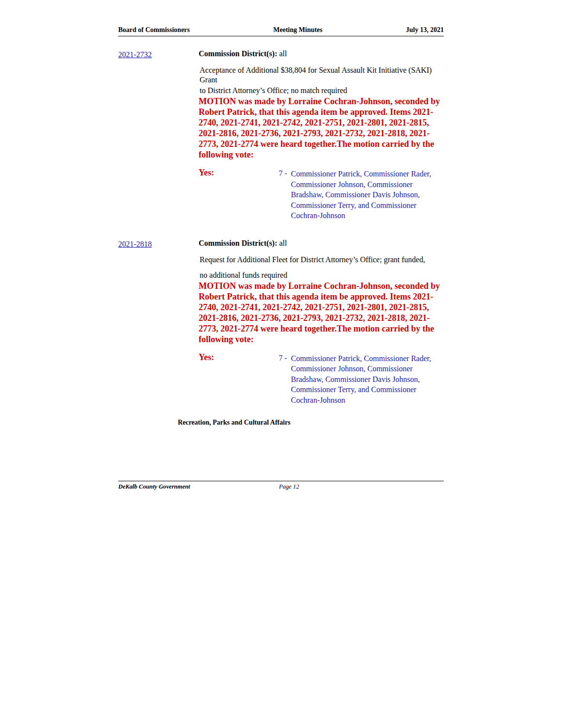Board of Commissioners
Meeting Minutes
July 13, 2021
2021-2732
Commission District(s): all
Acceptance of Additional $38,804 for Sexual Assault Kit Initiative (SAKI) Grant
to District Attorney’s Office; no match required
MOTION was made by Lorraine Cochran-Johnson, seconded by Robert Patrick, that this agenda item be approved. Items 2021-2740, 2021-2741, 2021-2742, 2021-2751, 2021-2801, 2021-2815, 2021-2816, 2021-2736, 2021-2793, 2021-2732, 2021-2818, 2021-2773, 2021-2774 were heard together.The motion carried by the following vote:
Yes:
7 -
Commissioner Patrick, Commissioner Rader, Commissioner Johnson, Commissioner Bradshaw, Commissioner Davis Johnson, Commissioner Terry, and Commissioner Cochran-Johnson
2021-2818
Commission District(s): all
Request for Additional Fleet for District Attorney’s Office; grant funded,
no additional funds required
MOTION was made by Lorraine Cochran-Johnson, seconded by Robert Patrick, that this agenda item be approved. Items 2021-2740, 2021-2741, 2021-2742, 2021-2751, 2021-2801, 2021-2815, 2021-2816, 2021-2736, 2021-2793, 2021-2732, 2021-2818, 2021-2773, 2021-2774 were heard together.The motion carried by the following vote:
Yes:
7 -
Commissioner Patrick, Commissioner Rader, Commissioner Johnson, Commissioner Bradshaw, Commissioner Davis Johnson, Commissioner Terry, and Commissioner Cochran-Johnson
Recreation, Parks and Cultural Affairs
DeKalb County Government
Page 12